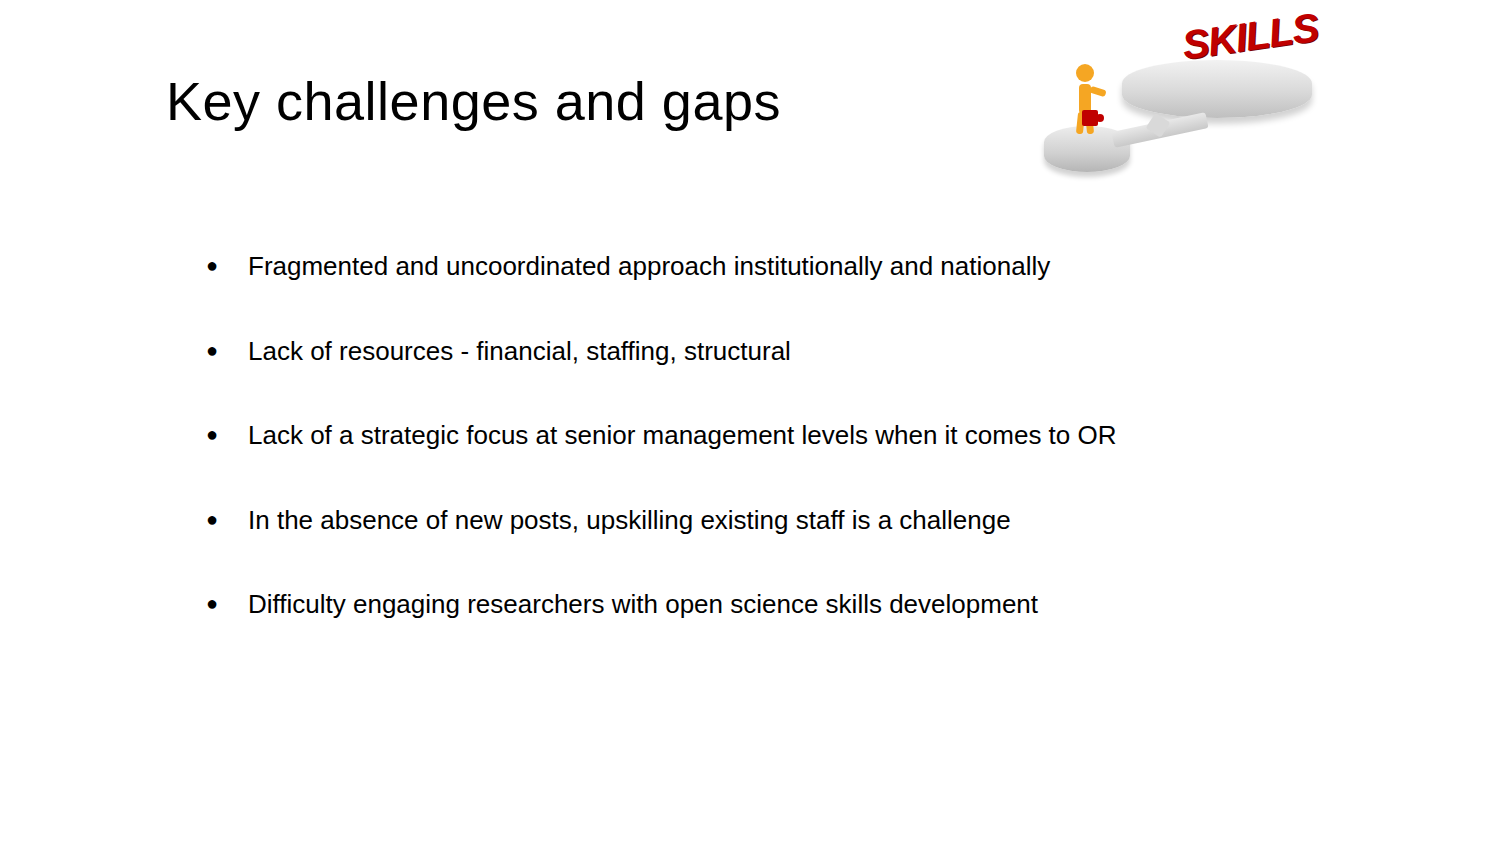Key challenges and gaps
SKILLS
Fragmented and uncoordinated approach institutionally and nationally
Lack of resources - financial, staffing, structural
Lack of a strategic focus at senior management levels when it comes to OR
In the absence of new posts, upskilling existing staff is a challenge
Difficulty engaging researchers with open science skills development